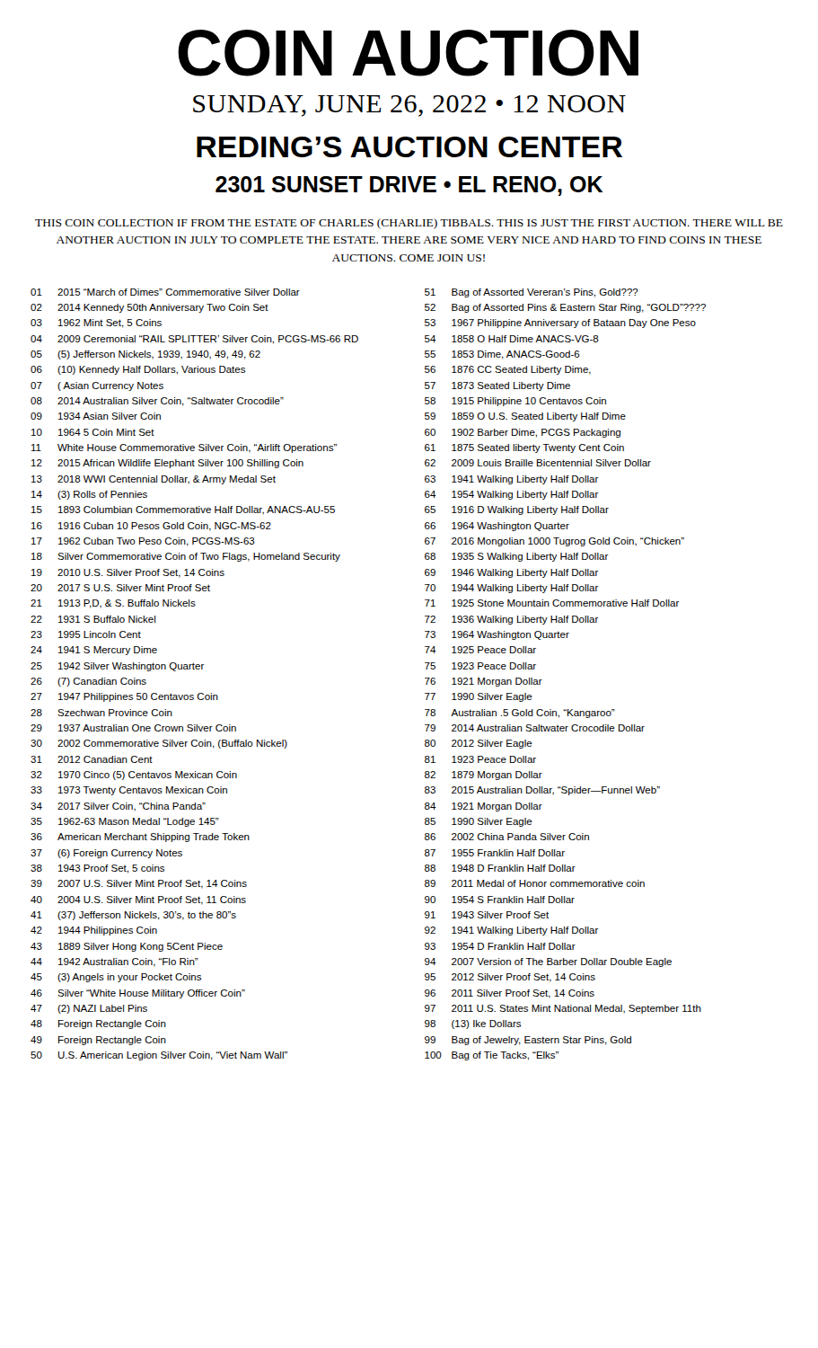Coin Auction
Sunday, June 26, 2022 • 12 Noon
Reding’s Auction Center
2301 Sunset Drive • El Reno, OK
This coin collection if from the estate of Charles (Charlie) Tibbals. This is just the first auction. There will be another auction in July to complete the estate. There are some very nice and hard to find coins in these auctions. Come join us!
012015 “March of Dimes” Commemorative Silver Dollar
022014 Kennedy 50th Anniversary Two Coin Set
031962 Mint Set, 5 Coins
042009 Ceremonial “RAIL SPLITTER’ Silver Coin, PCGS-MS-66 RD
05(5) Jefferson Nickels, 1939, 1940, 49, 49, 62
06(10) Kennedy Half Dollars, Various Dates
07( Asian Currency Notes
082014 Australian Silver Coin, “Saltwater Crocodile”
091934 Asian Silver Coin
101964 5 Coin Mint Set
11 White House Commemorative Silver Coin, “Airlift Operations”
122015 African Wildlife Elephant Silver 100 Shilling Coin
132018 WWI Centennial Dollar, & Army Medal Set
14(3) Rolls of Pennies
151893 Columbian Commemorative Half Dollar, ANACS-AU-55
161916 Cuban 10 Pesos Gold Coin, NGC-MS-62
171962 Cuban Two Peso Coin, PCGS-MS-63
18 Silver Commemorative Coin of Two Flags, Homeland Security
192010 U.S. Silver Proof Set, 14 Coins
202017 S U.S. Silver Mint Proof Set
211913 P,D, & S. Buffalo Nickels
221931 S Buffalo Nickel
231995 Lincoln Cent
241941 S Mercury Dime
251942 Silver Washington Quarter
26(7) Canadian Coins
271947 Philippines 50 Centavos Coin
28 Szechwan Province Coin
291937 Australian One Crown Silver Coin
302002 Commemorative Silver Coin, (Buffalo Nickel)
312012 Canadian Cent
321970 Cinco (5) Centavos Mexican Coin
331973 Twenty Centavos Mexican Coin
342017 Silver Coin, “China Panda”
351962-63 Mason Medal “Lodge 145”
36 American Merchant Shipping Trade Token
37(6) Foreign Currency Notes
381943 Proof Set, 5 coins
392007 U.S. Silver Mint Proof Set, 14 Coins
402004 U.S. Silver Mint Proof Set, 11 Coins
41(37) Jefferson Nickels, 30’s, to the 80”s
421944 Philippines Coin
431889 Silver Hong Kong 5Cent Piece
441942 Australian Coin, “Flo Rin”
45(3) Angels in your Pocket Coins
46 Silver “White House Military Officer Coin”
47(2) NAZI Label Pins
48 Foreign Rectangle Coin
49 Foreign Rectangle Coin
50 U.S. American Legion Silver Coin, “Viet Nam Wall”
51 Bag of Assorted Vereran’s Pins, Gold???
52 Bag of Assorted Pins & Eastern Star Ring, “GOLD”????
531967 Philippine Anniversary of Bataan Day One Peso
541858 O Half Dime ANACS-VG-8
551853 Dime, ANACS-Good-6
561876 CC Seated Liberty Dime,
571873 Seated Liberty Dime
581915 Philippine 10 Centavos Coin
591859 O U.S. Seated Liberty Half Dime
601902 Barber Dime, PCGS Packaging
611875 Seated liberty Twenty Cent Coin
622009 Louis Braille Bicentennial Silver Dollar
631941 Walking Liberty Half Dollar
641954 Walking Liberty Half Dollar
651916 D Walking Liberty Half Dollar
661964 Washington Quarter
672016 Mongolian 1000 Tugrog Gold Coin, “Chicken”
681935 S Walking Liberty Half Dollar
691946 Walking Liberty Half Dollar
701944 Walking Liberty Half Dollar
711925 Stone Mountain Commemorative Half Dollar
721936 Walking Liberty Half Dollar
731964 Washington Quarter
741925 Peace Dollar
751923 Peace Dollar
761921 Morgan Dollar
771990 Silver Eagle
78 Australian .5 Gold Coin, “Kangaroo”
792014 Australian Saltwater Crocodile Dollar
802012 Silver Eagle
811923 Peace Dollar
821879 Morgan Dollar
832015 Australian Dollar, “Spider—Funnel Web”
841921 Morgan Dollar
851990 Silver Eagle
862002 China Panda Silver Coin
871955 Franklin Half Dollar
881948 D Franklin Half Dollar
892011 Medal of Honor commemorative coin
901954 S Franklin Half Dollar
911943 Silver Proof Set
921941 Walking Liberty Half Dollar
931954 D Franklin Half Dollar
942007 Version of The Barber Dollar Double Eagle
952012 Silver Proof Set, 14 Coins
962011 Silver Proof Set, 14 Coins
972011 U.S. States Mint National Medal, September 11th
98(13) Ike Dollars
99 Bag of Jewelry, Eastern Star Pins, Gold
100 Bag of Tie Tacks, “Elks”